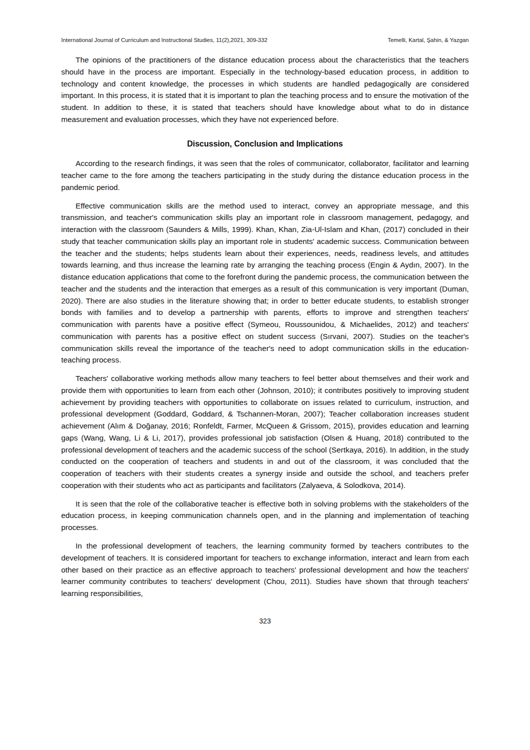International Journal of Curriculum and Instructional Studies, 11(2),2021, 309-332
Temelli, Kartal, Şahin, & Yazgan
The opinions of the practitioners of the distance education process about the characteristics that the teachers should have in the process are important. Especially in the technology-based education process, in addition to technology and content knowledge, the processes in which students are handled pedagogically are considered important. In this process, it is stated that it is important to plan the teaching process and to ensure the motivation of the student. In addition to these, it is stated that teachers should have knowledge about what to do in distance measurement and evaluation processes, which they have not experienced before.
Discussion, Conclusion and Implications
According to the research findings, it was seen that the roles of communicator, collaborator, facilitator and learning teacher came to the fore among the teachers participating in the study during the distance education process in the pandemic period.
Effective communication skills are the method used to interact, convey an appropriate message, and this transmission, and teacher's communication skills play an important role in classroom management, pedagogy, and interaction with the classroom (Saunders & Mills, 1999). Khan, Khan, Zia-Ul-Islam and Khan, (2017) concluded in their study that teacher communication skills play an important role in students' academic success. Communication between the teacher and the students; helps students learn about their experiences, needs, readiness levels, and attitudes towards learning, and thus increase the learning rate by arranging the teaching process (Engin & Aydın, 2007). In the distance education applications that come to the forefront during the pandemic process, the communication between the teacher and the students and the interaction that emerges as a result of this communication is very important (Duman, 2020). There are also studies in the literature showing that; in order to better educate students, to establish stronger bonds with families and to develop a partnership with parents, efforts to improve and strengthen teachers' communication with parents have a positive effect (Symeou, Roussounidou, & Michaelides, 2012) and teachers' communication with parents has a positive effect on student success (Sırvani, 2007). Studies on the teacher's communication skills reveal the importance of the teacher's need to adopt communication skills in the education-teaching process.
Teachers' collaborative working methods allow many teachers to feel better about themselves and their work and provide them with opportunities to learn from each other (Johnson, 2010); it contributes positively to improving student achievement by providing teachers with opportunities to collaborate on issues related to curriculum, instruction, and professional development (Goddard, Goddard, & Tschannen-Moran, 2007); Teacher collaboration increases student achievement (Alım & Doğanay, 2016; Ronfeldt, Farmer, McQueen & Grissom, 2015), provides education and learning gaps (Wang, Wang, Li & Li, 2017), provides professional job satisfaction (Olsen & Huang, 2018) contributed to the professional development of teachers and the academic success of the school (Sertkaya, 2016). In addition, in the study conducted on the cooperation of teachers and students in and out of the classroom, it was concluded that the cooperation of teachers with their students creates a synergy inside and outside the school, and teachers prefer cooperation with their students who act as participants and facilitators (Zalyaeva, & Solodkova, 2014).
It is seen that the role of the collaborative teacher is effective both in solving problems with the stakeholders of the education process, in keeping communication channels open, and in the planning and implementation of teaching processes.
In the professional development of teachers, the learning community formed by teachers contributes to the development of teachers. It is considered important for teachers to exchange information, interact and learn from each other based on their practice as an effective approach to teachers' professional development and how the teachers' learner community contributes to teachers' development (Chou, 2011). Studies have shown that through teachers' learning responsibilities,
323